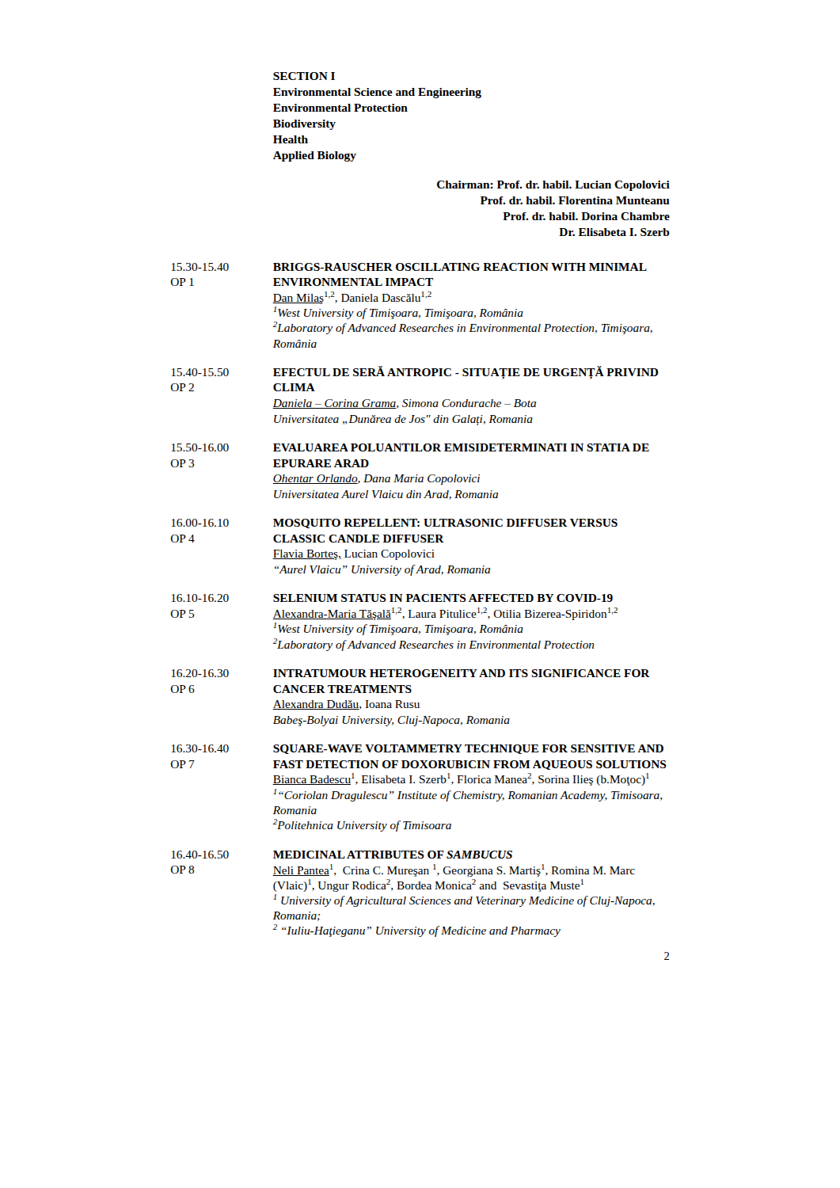SECTION I
Environmental Science and Engineering
Environmental Protection
Biodiversity
Health
Applied Biology
Chairman: Prof. dr. habil. Lucian Copolovici
Prof. dr. habil. Florentina Munteanu
Prof. dr. habil. Dorina Chambre
Dr. Elisabeta I. Szerb
| 15.30-15.40 OP 1 | Briggs-Rauscher oscillating reaction with minimal environmental impact Dan Milaş 1,2 , Daniela Dascălu 1,2 1 West University of Timişoara, Timişoara, România 2 Laboratory of Advanced Researches in Environmental Protection, Timişoara, România |
| 15.40-15.50 OP 2 | Efectul de seră antropic - situație de urgență privind clima Daniela – Corina Grama , Simona Condurache – Bota Universitatea „Dunărea de Jos" din Galați, Romania |
| 15.50-16.00 OP 3 | Evaluarea poluantilor emisideterminati in statia de epurare Arad Ohentar Orlando , Dana Maria Copolovici Universitatea Aurel Vlaicu din Arad, Romania |
| 16.00-16.10 OP 4 | Mosquito repellent: ultrasonic diffuser versus classic candle diffuser Flavia Borteş, Lucian Copolovici “Aurel Vlaicu” University of Arad, Romania |
| 16.10-16.20 OP 5 | Selenium status in pacients affected by COVID-19 Alexandra-Maria Tăşală 1,2 , Laura Pitulice 1,2 , Otilia Bizerea-Spiridon 1,2 1 West University of Timişoara, Timişoara, România 2 Laboratory of Advanced Researches in Environmental Protection |
| 16.20-16.30 OP 6 | Intratumour heterogeneity and its significance for cancer treatments Alexandra Dudău , Ioana Rusu Babeş-Bolyai University, Cluj-Napoca, Romania |
| 16.30-16.40 OP 7 | Square-wave voltammetry technique for sensitive and fast detection of doxorubicin from aqueous solutions Bianca Badescu 1 , Elisabeta I. Szerb 1 , Florica Manea 2 , Sorina Ilieş (b.Moţoc) 1 1 “Coriolan Dragulescu” Institute of Chemistry, Romanian Academy, Timisoara, Romania 2 Politehnica University of Timisoara |
| 16.40-16.50 OP 8 | Medicinal attributes of Sambucus Neli Pantea 1 , Crina C. Mureşan 1 , Georgiana S. Martiş 1 , Romina M. Marc (Vlaic) 1 , Ungur Rodica 2 , Bordea Monica 2 and Sevastiţa Muste 1 1 University of Agricultural Sciences and Veterinary Medicine of Cluj-Napoca, Romania; 2 “Iuliu-Haţieganu” University of Medicine and Pharmacy |
2